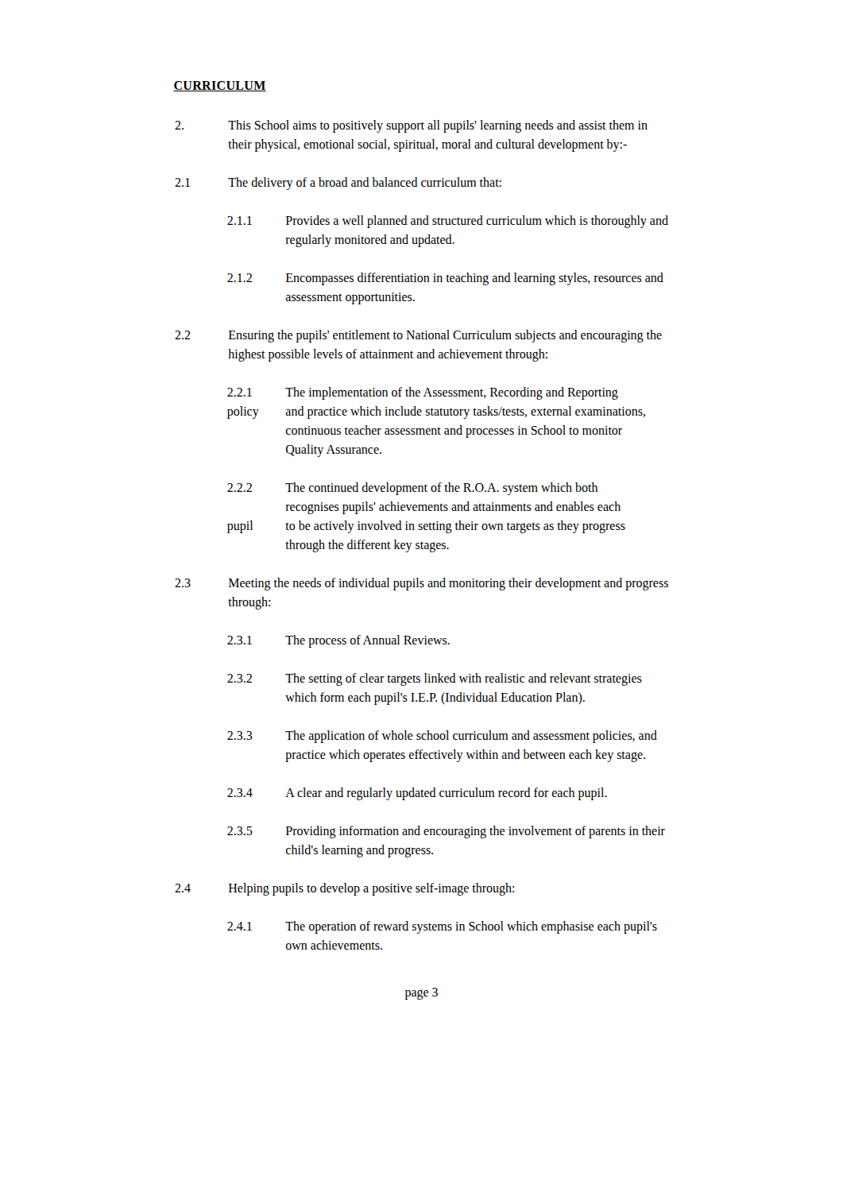CURRICULUM
2.
This School aims to positively support all pupils' learning needs and assist them in their physical, emotional social, spiritual, moral and cultural development by:-
2.1
The delivery of a broad and balanced curriculum that:
2.1.1
Provides a well planned and structured curriculum which is thoroughly and regularly monitored and updated.
2.1.2
Encompasses differentiation in teaching and learning styles, resources and assessment opportunities.
2.2
Ensuring the pupils' entitlement to National Curriculum subjects and encouraging the highest possible levels of attainment and achievement through:
2.2.1 The implementation of the Assessment, Recording and Reporting policy and practice which include statutory tasks/tests, external examinations, continuous teacher assessment and processes in School to monitor Quality Assurance.
2.2.2 The continued development of the R.O.A. system which both recognises pupils' achievements and attainments and enables each pupil to be actively involved in setting their own targets as they progress through the different key stages.
2.3
Meeting the needs of individual pupils and monitoring their development and progress through:
2.3.1
The process of Annual Reviews.
2.3.2
The setting of clear targets linked with realistic and relevant strategies which form each pupil's I.E.P. (Individual Education Plan).
2.3.3
The application of whole school curriculum and assessment policies, and practice which operates effectively within and between each key stage.
2.3.4
A clear and regularly updated curriculum record for each pupil.
2.3.5
Providing information and encouraging the involvement of parents in their child's learning and progress.
2.4
Helping pupils to develop a positive self-image through:
2.4.1
The operation of reward systems in School which emphasise each pupil's own achievements.
page 3